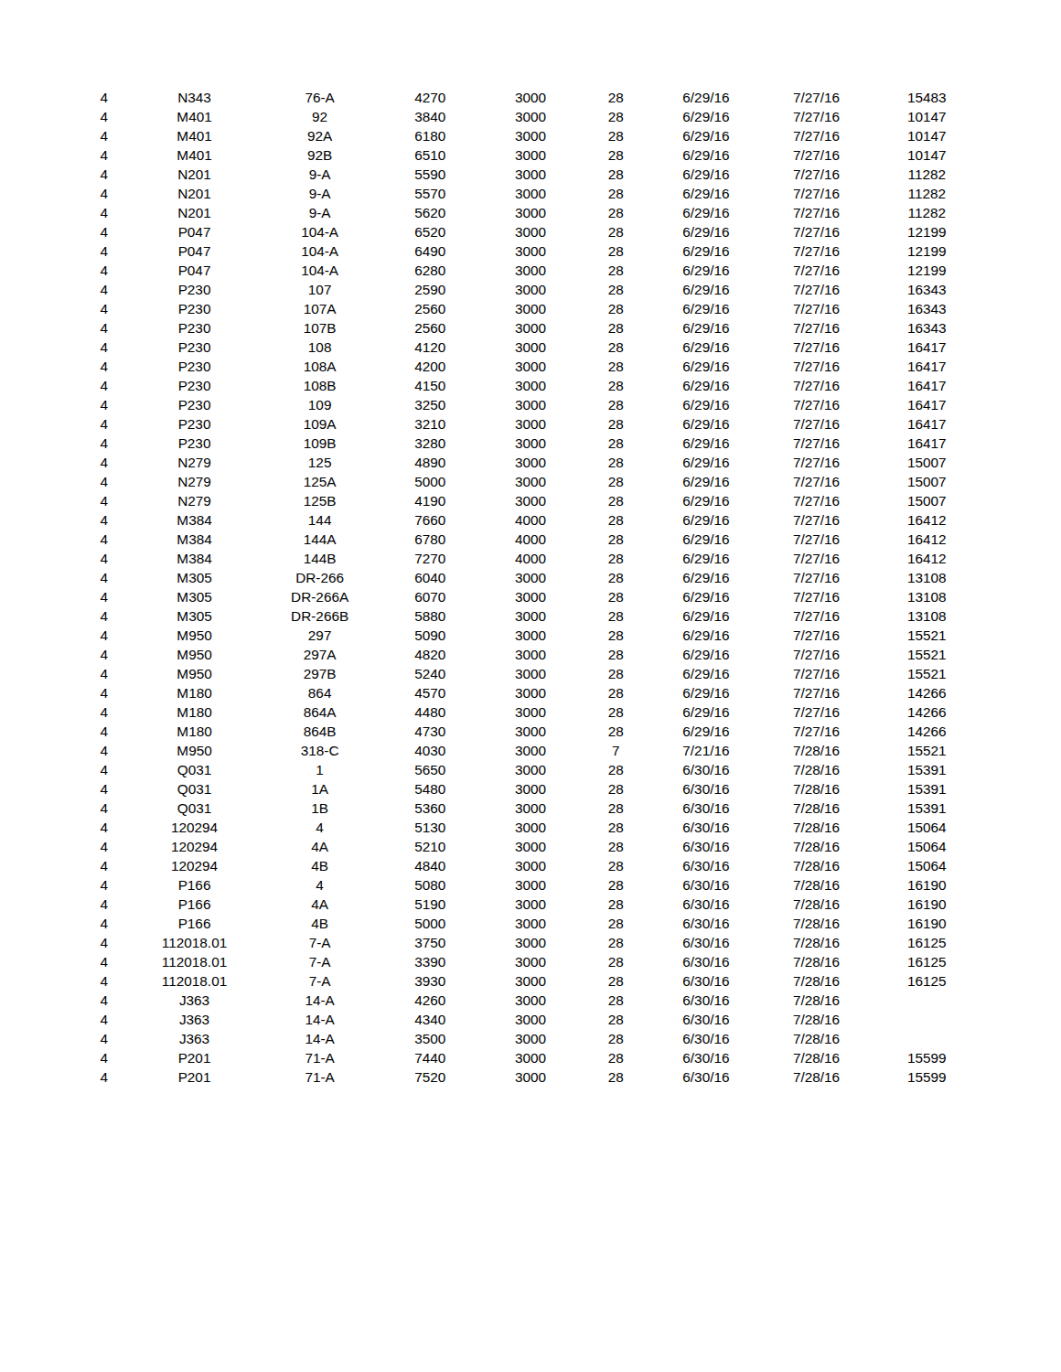| 4 | N343 | 76-A | 4270 | 3000 | 28 | 6/29/16 | 7/27/16 | 15483 |
| 4 | M401 | 92 | 3840 | 3000 | 28 | 6/29/16 | 7/27/16 | 10147 |
| 4 | M401 | 92A | 6180 | 3000 | 28 | 6/29/16 | 7/27/16 | 10147 |
| 4 | M401 | 92B | 6510 | 3000 | 28 | 6/29/16 | 7/27/16 | 10147 |
| 4 | N201 | 9-A | 5590 | 3000 | 28 | 6/29/16 | 7/27/16 | 11282 |
| 4 | N201 | 9-A | 5570 | 3000 | 28 | 6/29/16 | 7/27/16 | 11282 |
| 4 | N201 | 9-A | 5620 | 3000 | 28 | 6/29/16 | 7/27/16 | 11282 |
| 4 | P047 | 104-A | 6520 | 3000 | 28 | 6/29/16 | 7/27/16 | 12199 |
| 4 | P047 | 104-A | 6490 | 3000 | 28 | 6/29/16 | 7/27/16 | 12199 |
| 4 | P047 | 104-A | 6280 | 3000 | 28 | 6/29/16 | 7/27/16 | 12199 |
| 4 | P230 | 107 | 2590 | 3000 | 28 | 6/29/16 | 7/27/16 | 16343 |
| 4 | P230 | 107A | 2560 | 3000 | 28 | 6/29/16 | 7/27/16 | 16343 |
| 4 | P230 | 107B | 2560 | 3000 | 28 | 6/29/16 | 7/27/16 | 16343 |
| 4 | P230 | 108 | 4120 | 3000 | 28 | 6/29/16 | 7/27/16 | 16417 |
| 4 | P230 | 108A | 4200 | 3000 | 28 | 6/29/16 | 7/27/16 | 16417 |
| 4 | P230 | 108B | 4150 | 3000 | 28 | 6/29/16 | 7/27/16 | 16417 |
| 4 | P230 | 109 | 3250 | 3000 | 28 | 6/29/16 | 7/27/16 | 16417 |
| 4 | P230 | 109A | 3210 | 3000 | 28 | 6/29/16 | 7/27/16 | 16417 |
| 4 | P230 | 109B | 3280 | 3000 | 28 | 6/29/16 | 7/27/16 | 16417 |
| 4 | N279 | 125 | 4890 | 3000 | 28 | 6/29/16 | 7/27/16 | 15007 |
| 4 | N279 | 125A | 5000 | 3000 | 28 | 6/29/16 | 7/27/16 | 15007 |
| 4 | N279 | 125B | 4190 | 3000 | 28 | 6/29/16 | 7/27/16 | 15007 |
| 4 | M384 | 144 | 7660 | 4000 | 28 | 6/29/16 | 7/27/16 | 16412 |
| 4 | M384 | 144A | 6780 | 4000 | 28 | 6/29/16 | 7/27/16 | 16412 |
| 4 | M384 | 144B | 7270 | 4000 | 28 | 6/29/16 | 7/27/16 | 16412 |
| 4 | M305 | DR-266 | 6040 | 3000 | 28 | 6/29/16 | 7/27/16 | 13108 |
| 4 | M305 | DR-266A | 6070 | 3000 | 28 | 6/29/16 | 7/27/16 | 13108 |
| 4 | M305 | DR-266B | 5880 | 3000 | 28 | 6/29/16 | 7/27/16 | 13108 |
| 4 | M950 | 297 | 5090 | 3000 | 28 | 6/29/16 | 7/27/16 | 15521 |
| 4 | M950 | 297A | 4820 | 3000 | 28 | 6/29/16 | 7/27/16 | 15521 |
| 4 | M950 | 297B | 5240 | 3000 | 28 | 6/29/16 | 7/27/16 | 15521 |
| 4 | M180 | 864 | 4570 | 3000 | 28 | 6/29/16 | 7/27/16 | 14266 |
| 4 | M180 | 864A | 4480 | 3000 | 28 | 6/29/16 | 7/27/16 | 14266 |
| 4 | M180 | 864B | 4730 | 3000 | 28 | 6/29/16 | 7/27/16 | 14266 |
| 4 | M950 | 318-C | 4030 | 3000 | 7 | 7/21/16 | 7/28/16 | 15521 |
| 4 | Q031 | 1 | 5650 | 3000 | 28 | 6/30/16 | 7/28/16 | 15391 |
| 4 | Q031 | 1A | 5480 | 3000 | 28 | 6/30/16 | 7/28/16 | 15391 |
| 4 | Q031 | 1B | 5360 | 3000 | 28 | 6/30/16 | 7/28/16 | 15391 |
| 4 | 120294 | 4 | 5130 | 3000 | 28 | 6/30/16 | 7/28/16 | 15064 |
| 4 | 120294 | 4A | 5210 | 3000 | 28 | 6/30/16 | 7/28/16 | 15064 |
| 4 | 120294 | 4B | 4840 | 3000 | 28 | 6/30/16 | 7/28/16 | 15064 |
| 4 | P166 | 4 | 5080 | 3000 | 28 | 6/30/16 | 7/28/16 | 16190 |
| 4 | P166 | 4A | 5190 | 3000 | 28 | 6/30/16 | 7/28/16 | 16190 |
| 4 | P166 | 4B | 5000 | 3000 | 28 | 6/30/16 | 7/28/16 | 16190 |
| 4 | 112018.01 | 7-A | 3750 | 3000 | 28 | 6/30/16 | 7/28/16 | 16125 |
| 4 | 112018.01 | 7-A | 3390 | 3000 | 28 | 6/30/16 | 7/28/16 | 16125 |
| 4 | 112018.01 | 7-A | 3930 | 3000 | 28 | 6/30/16 | 7/28/16 | 16125 |
| 4 | J363 | 14-A | 4260 | 3000 | 28 | 6/30/16 | 7/28/16 | |
| 4 | J363 | 14-A | 4340 | 3000 | 28 | 6/30/16 | 7/28/16 | |
| 4 | J363 | 14-A | 3500 | 3000 | 28 | 6/30/16 | 7/28/16 | |
| 4 | P201 | 71-A | 7440 | 3000 | 28 | 6/30/16 | 7/28/16 | 15599 |
| 4 | P201 | 71-A | 7520 | 3000 | 28 | 6/30/16 | 7/28/16 | 15599 |